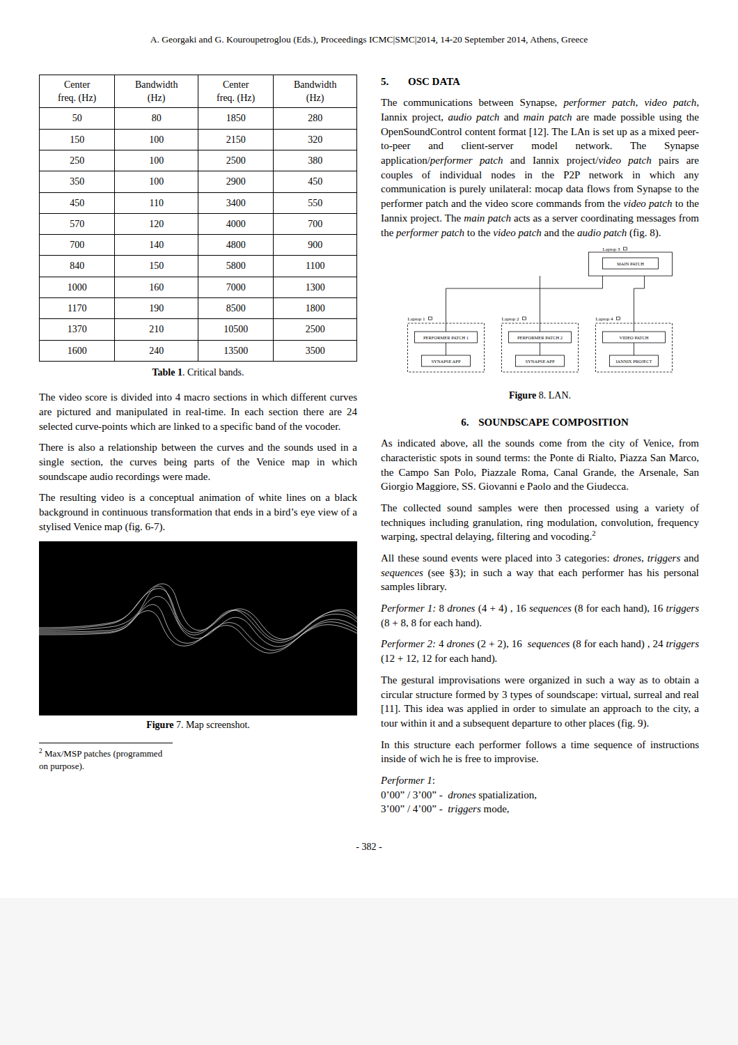A. Georgaki and G. Kouroupetroglou (Eds.), Proceedings ICMC|SMC|2014, 14-20 September 2014, Athens, Greece
| Center freq. (Hz) | Bandwidth (Hz) | Center freq. (Hz) | Bandwidth (Hz) |
| --- | --- | --- | --- |
| 50 | 80 | 1850 | 280 |
| 150 | 100 | 2150 | 320 |
| 250 | 100 | 2500 | 380 |
| 350 | 100 | 2900 | 450 |
| 450 | 110 | 3400 | 550 |
| 570 | 120 | 4000 | 700 |
| 700 | 140 | 4800 | 900 |
| 840 | 150 | 5800 | 1100 |
| 1000 | 160 | 7000 | 1300 |
| 1170 | 190 | 8500 | 1800 |
| 1370 | 210 | 10500 | 2500 |
| 1600 | 240 | 13500 | 3500 |
Table 1. Critical bands.
The video score is divided into 4 macro sections in which different curves are pictured and manipulated in real-time. In each section there are 24 selected curve-points which are linked to a specific band of the vocoder.
There is also a relationship between the curves and the sounds used in a single section, the curves being parts of the Venice map in which soundscape audio recordings were made.
The resulting video is a conceptual animation of white lines on a black background in continuous transformation that ends in a bird’s eye view of a stylised Venice map (fig. 6-7).
Figure 7. Map screenshot.
2 Max/MSP patches (programmed on purpose).
5. OSC DATA
The communications between Synapse, performer patch, video patch, Iannix project, audio patch and main patch are made possible using the OpenSoundControl content format [12]. The LAn is set up as a mixed peer-to-peer and client-server model network. The Synapse application/performer patch and Iannix project/video patch pairs are couples of individual nodes in the P2P network in which any communication is purely unilateral: mocap data flows from Synapse to the performer patch and the video score commands from the video patch to the Iannix project. The main patch acts as a server coordinating messages from the performer patch to the video patch and the audio patch (fig. 8).
MAIN PATCH PERFORMER PATCH 1 PERFORMER PATCH 2 VIDEO PATCH SYNAPSE APP SYNAPSE APP IANNIX PROJECT Laptop 3 Laptop 1 Laptop 2 Laptop 4
Figure 8. LAN.
6. SOUNDSCAPE COMPOSITION
As indicated above, all the sounds come from the city of Venice, from characteristic spots in sound terms: the Ponte di Rialto, Piazza San Marco, the Campo San Polo, Piazzale Roma, Canal Grande, the Arsenale, San Giorgio Maggiore, SS. Giovanni e Paolo and the Giudecca.
The collected sound samples were then processed using a variety of techniques including granulation, ring modulation, convolution, frequency warping, spectral delaying, filtering and vocoding.2
All these sound events were placed into 3 categories: drones, triggers and sequences (see §3); in such a way that each performer has his personal samples library.
Performer 1: 8 drones (4 + 4) , 16 sequences (8 for each hand), 16 triggers (8 + 8, 8 for each hand).
Performer 2: 4 drones (2 + 2), 16 sequences (8 for each hand) , 24 triggers (12 + 12, 12 for each hand).
The gestural improvisations were organized in such a way as to obtain a circular structure formed by 3 types of soundscape: virtual, surreal and real [11]. This idea was applied in order to simulate an approach to the city, a tour within it and a subsequent departure to other places (fig. 9).
In this structure each performer follows a time sequence of instructions inside of wich he is free to improvise.
Performer 1:
0’00” / 3’00” - drones spatialization,
3’00” / 4’00” - triggers mode,
- 382 -